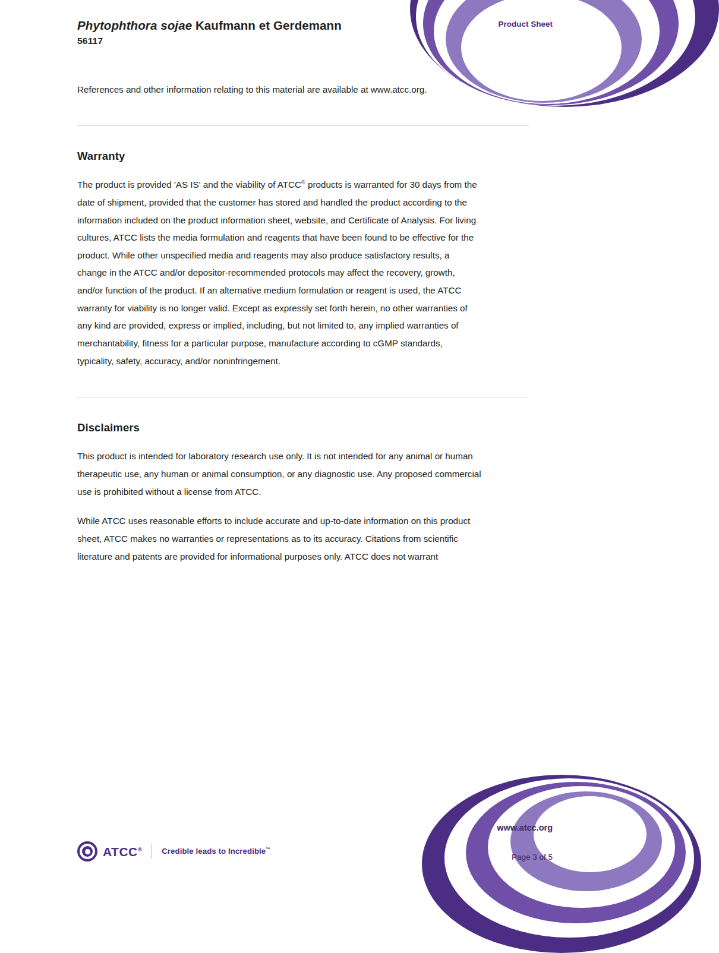Phytophthora sojae Kaufmann et Gerdemann
56117
Product Sheet
References and other information relating to this material are available at www.atcc.org.
Warranty
The product is provided 'AS IS' and the viability of ATCC® products is warranted for 30 days from the date of shipment, provided that the customer has stored and handled the product according to the information included on the product information sheet, website, and Certificate of Analysis. For living cultures, ATCC lists the media formulation and reagents that have been found to be effective for the product. While other unspecified media and reagents may also produce satisfactory results, a change in the ATCC and/or depositor-recommended protocols may affect the recovery, growth, and/or function of the product. If an alternative medium formulation or reagent is used, the ATCC warranty for viability is no longer valid. Except as expressly set forth herein, no other warranties of any kind are provided, express or implied, including, but not limited to, any implied warranties of merchantability, fitness for a particular purpose, manufacture according to cGMP standards, typicality, safety, accuracy, and/or noninfringement.
Disclaimers
This product is intended for laboratory research use only. It is not intended for any animal or human therapeutic use, any human or animal consumption, or any diagnostic use. Any proposed commercial use is prohibited without a license from ATCC.
While ATCC uses reasonable efforts to include accurate and up-to-date information on this product sheet, ATCC makes no warranties or representations as to its accuracy. Citations from scientific literature and patents are provided for informational purposes only. ATCC does not warrant
ATCC®
Credible leads to Incredible™
www.atcc.org
Page 3 of 5